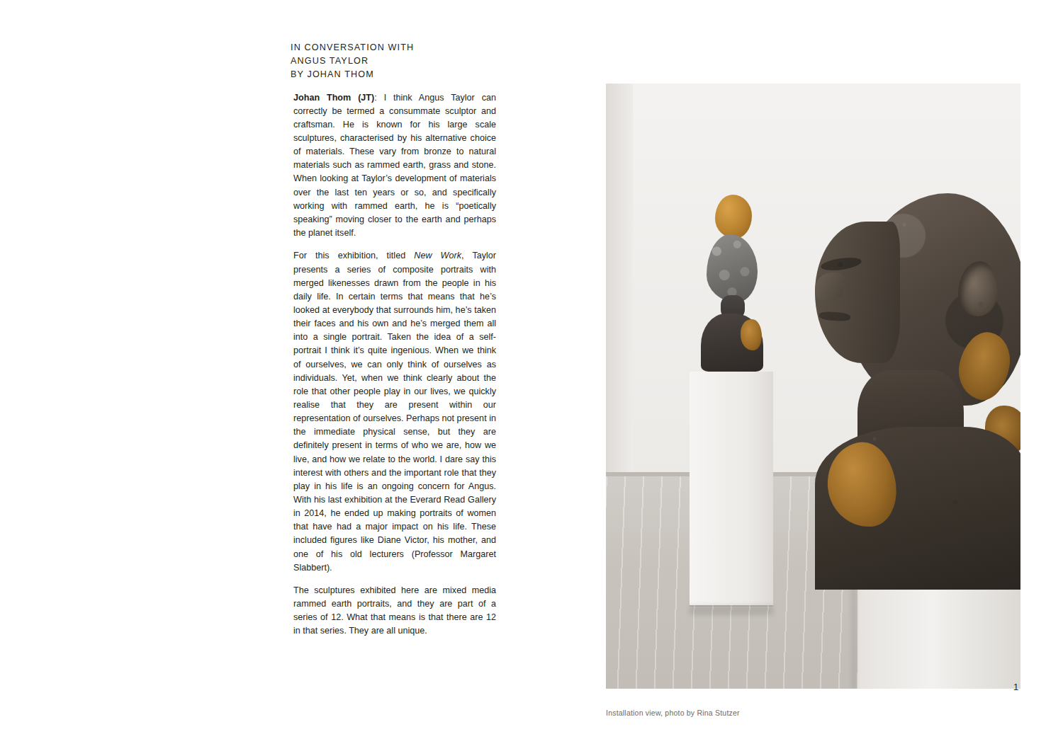In conversation with
Angus Taylor
by Johan Thom
Johan Thom (JT): I think Angus Taylor can correctly be termed a consummate sculptor and craftsman. He is known for his large scale sculptures, characterised by his alternative choice of materials. These vary from bronze to natural materials such as rammed earth, grass and stone. When looking at Taylor’s development of materials over the last ten years or so, and specifically working with rammed earth, he is “poetically speaking” moving closer to the earth and perhaps the planet itself.
For this exhibition, titled New Work, Taylor presents a series of composite portraits with merged likenesses drawn from the people in his daily life. In certain terms that means that he’s looked at everybody that surrounds him, he’s taken their faces and his own and he’s merged them all into a single portrait. Taken the idea of a self-portrait I think it’s quite ingenious. When we think of ourselves, we can only think of ourselves as individuals. Yet, when we think clearly about the role that other people play in our lives, we quickly realise that they are present within our representation of ourselves. Perhaps not present in the immediate physical sense, but they are definitely present in terms of who we are, how we live, and how we relate to the world. I dare say this interest with others and the important role that they play in his life is an ongoing concern for Angus. With his last exhibition at the Everard Read Gallery in 2014, he ended up making portraits of women that have had a major impact on his life. These included figures like Diane Victor, his mother, and one of his old lecturers (Professor Margaret Slabbert).
The sculptures exhibited here are mixed media rammed earth portraits, and they are part of a series of 12. What that means is that there are 12 in that series. They are all unique.
Installation view, photo by Rina Stutzer
1